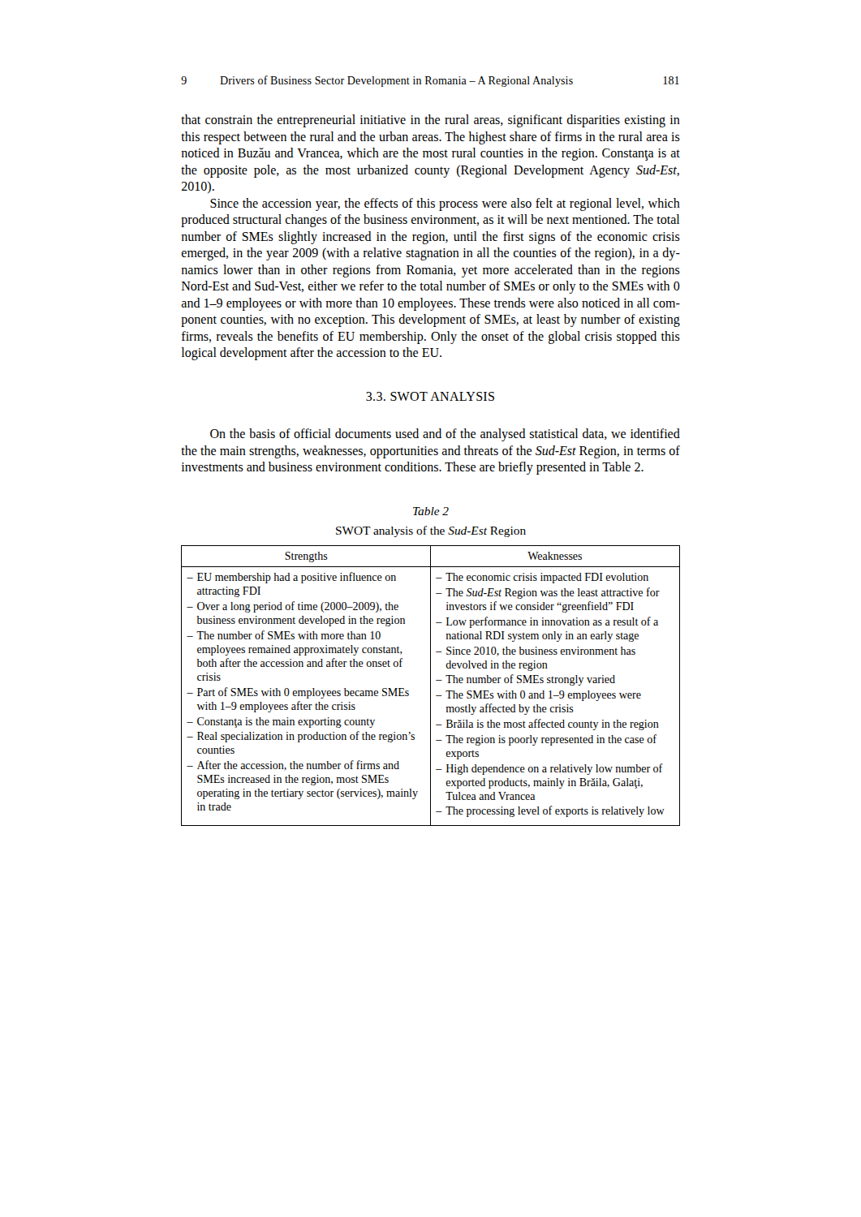9 Drivers of Business Sector Development in Romania – A Regional Analysis 181
that constrain the entrepreneurial initiative in the rural areas, significant disparities existing in this respect between the rural and the urban areas. The highest share of firms in the rural area is noticed in Buzău and Vrancea, which are the most rural counties in the region. Constanţa is at the opposite pole, as the most urbanized county (Regional Development Agency Sud-Est, 2010).
Since the accession year, the effects of this process were also felt at regional level, which produced structural changes of the business environment, as it will be next mentioned. The total number of SMEs slightly increased in the region, until the first signs of the economic crisis emerged, in the year 2009 (with a relative stagnation in all the counties of the region), in a dynamics lower than in other regions from Romania, yet more accelerated than in the regions Nord-Est and Sud-Vest, either we refer to the total number of SMEs or only to the SMEs with 0 and 1–9 employees or with more than 10 employees. These trends were also noticed in all component counties, with no exception. This development of SMEs, at least by number of existing firms, reveals the benefits of EU membership. Only the onset of the global crisis stopped this logical development after the accession to the EU.
3.3. SWOT ANALYSIS
On the basis of official documents used and of the analysed statistical data, we identified the the main strengths, weaknesses, opportunities and threats of the Sud-Est Region, in terms of investments and business environment conditions. These are briefly presented in Table 2.
Table 2
SWOT analysis of the Sud-Est Region
| Strengths | Weaknesses |
| --- | --- |
| EU membership had a positive influence on attracting FDI Over a long period of time (2000–2009), the business environment developed in the region The number of SMEs with more than 10 employees remained approximately constant, both after the accession and after the onset of crisis Part of SMEs with 0 employees became SMEs with 1–9 employees after the crisis Constanţa is the main exporting county Real specialization in production of the region’s counties After the accession, the number of firms and SMEs increased in the region, most SMEs operating in the tertiary sector (services), mainly in trade | The economic crisis impacted FDI evolution The Sud-Est Region was the least attractive for investors if we consider “greenfield” FDI Low performance in innovation as a result of a national RDI system only in an early stage Since 2010, the business environment has devolved in the region The number of SMEs strongly varied The SMEs with 0 and 1–9 employees were mostly affected by the crisis Brăila is the most affected county in the region The region is poorly represented in the case of exports High dependence on a relatively low number of exported products, mainly in Brăila, Galaţi, Tulcea and Vrancea The processing level of exports is relatively low |